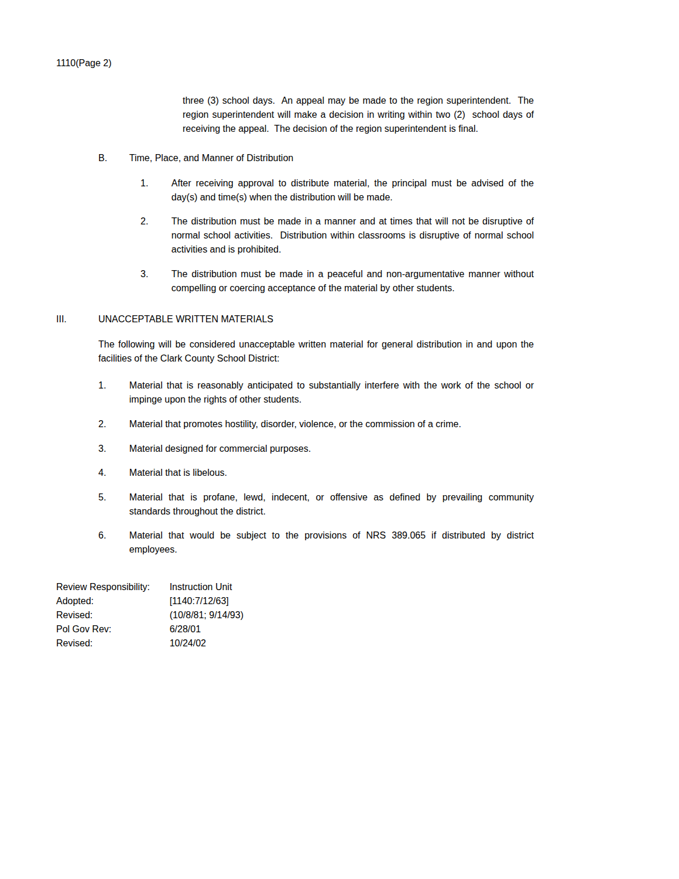1110(Page 2)
three (3) school days. An appeal may be made to the region superintendent. The region superintendent will make a decision in writing within two (2) school days of receiving the appeal. The decision of the region superintendent is final.
B. Time, Place, and Manner of Distribution
1. After receiving approval to distribute material, the principal must be advised of the day(s) and time(s) when the distribution will be made.
2. The distribution must be made in a manner and at times that will not be disruptive of normal school activities. Distribution within classrooms is disruptive of normal school activities and is prohibited.
3. The distribution must be made in a peaceful and non-argumentative manner without compelling or coercing acceptance of the material by other students.
III. UNACCEPTABLE WRITTEN MATERIALS
The following will be considered unacceptable written material for general distribution in and upon the facilities of the Clark County School District:
1. Material that is reasonably anticipated to substantially interfere with the work of the school or impinge upon the rights of other students.
2. Material that promotes hostility, disorder, violence, or the commission of a crime.
3. Material designed for commercial purposes.
4. Material that is libelous.
5. Material that is profane, lewd, indecent, or offensive as defined by prevailing community standards throughout the district.
6. Material that would be subject to the provisions of NRS 389.065 if distributed by district employees.
| Review Responsibility: | Instruction Unit |
| Adopted: | [1140:7/12/63] |
| Revised: | (10/8/81; 9/14/93) |
| Pol Gov Rev: | 6/28/01 |
| Revised: | 10/24/02 |